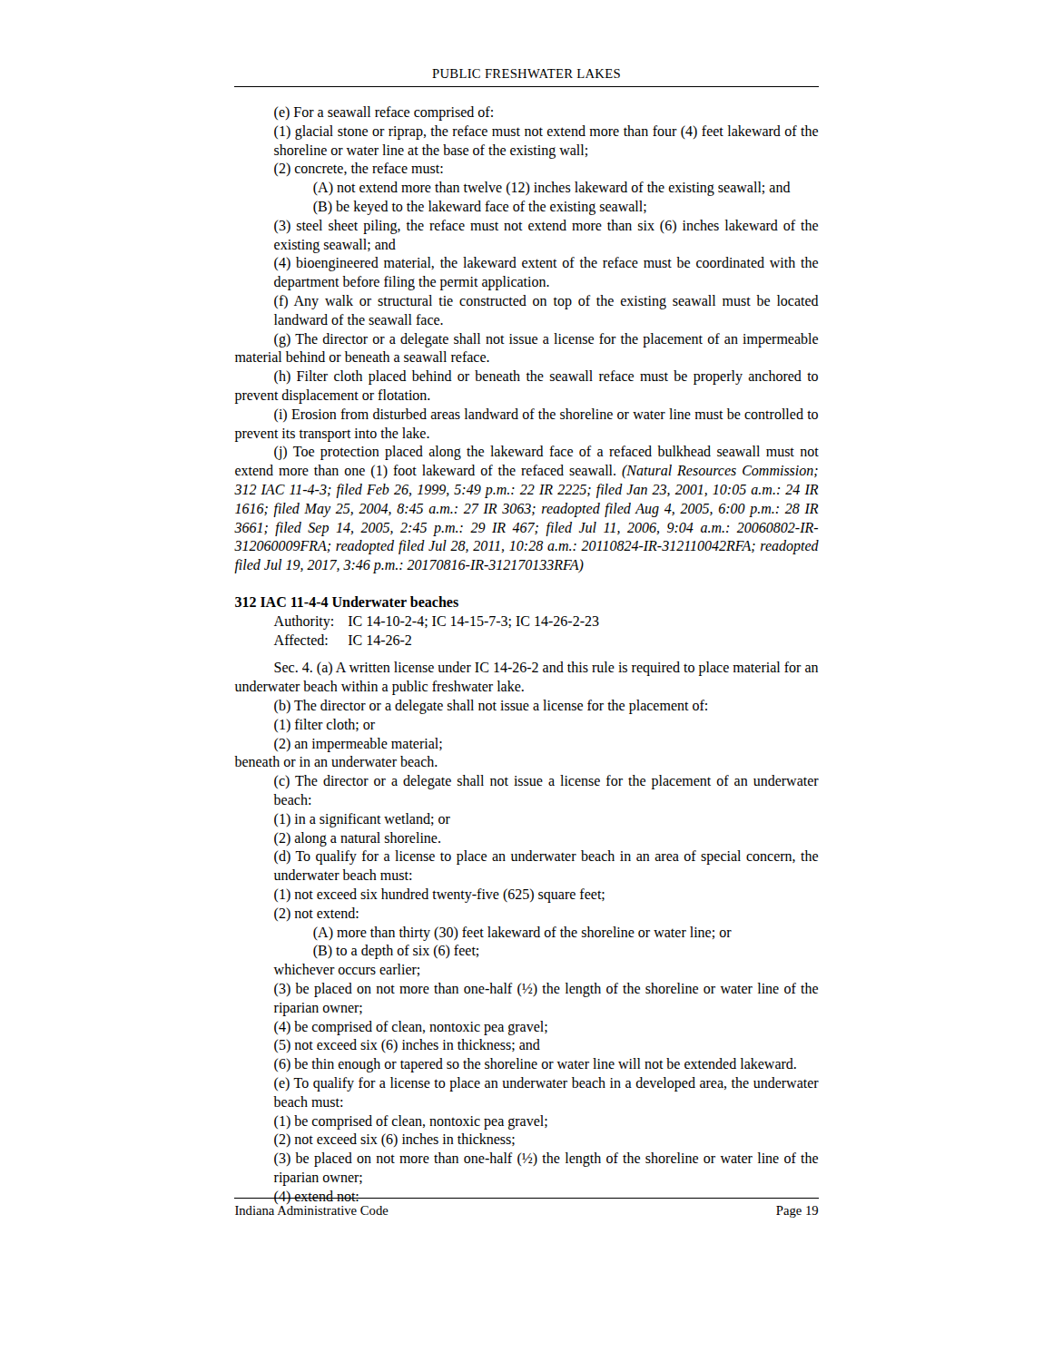PUBLIC FRESHWATER LAKES
(e) For a seawall reface comprised of:
(1) glacial stone or riprap, the reface must not extend more than four (4) feet lakeward of the shoreline or water line at the base of the existing wall;
(2) concrete, the reface must:
(A) not extend more than twelve (12) inches lakeward of the existing seawall; and
(B) be keyed to the lakeward face of the existing seawall;
(3) steel sheet piling, the reface must not extend more than six (6) inches lakeward of the existing seawall; and
(4) bioengineered material, the lakeward extent of the reface must be coordinated with the department before filing the permit application.
(f) Any walk or structural tie constructed on top of the existing seawall must be located landward of the seawall face.
(g) The director or a delegate shall not issue a license for the placement of an impermeable material behind or beneath a seawall reface.
(h) Filter cloth placed behind or beneath the seawall reface must be properly anchored to prevent displacement or flotation.
(i) Erosion from disturbed areas landward of the shoreline or water line must be controlled to prevent its transport into the lake.
(j) Toe protection placed along the lakeward face of a refaced bulkhead seawall must not extend more than one (1) foot lakeward of the refaced seawall. (Natural Resources Commission; 312 IAC 11-4-3; filed Feb 26, 1999, 5:49 p.m.: 22 IR 2225; filed Jan 23, 2001, 10:05 a.m.: 24 IR 1616; filed May 25, 2004, 8:45 a.m.: 27 IR 3063; readopted filed Aug 4, 2005, 6:00 p.m.: 28 IR 3661; filed Sep 14, 2005, 2:45 p.m.: 29 IR 467; filed Jul 11, 2006, 9:04 a.m.: 20060802-IR-312060009FRA; readopted filed Jul 28, 2011, 10:28 a.m.: 20110824-IR-312110042RFA; readopted filed Jul 19, 2017, 3:46 p.m.: 20170816-IR-312170133RFA)
312 IAC 11-4-4 Underwater beaches
Authority: IC 14-10-2-4; IC 14-15-7-3; IC 14-26-2-23
Affected: IC 14-26-2
Sec. 4. (a) A written license under IC 14-26-2 and this rule is required to place material for an underwater beach within a public freshwater lake.
(b) The director or a delegate shall not issue a license for the placement of:
(1) filter cloth; or
(2) an impermeable material;
beneath or in an underwater beach.
(c) The director or a delegate shall not issue a license for the placement of an underwater beach:
(1) in a significant wetland; or
(2) along a natural shoreline.
(d) To qualify for a license to place an underwater beach in an area of special concern, the underwater beach must:
(1) not exceed six hundred twenty-five (625) square feet;
(2) not extend:
(A) more than thirty (30) feet lakeward of the shoreline or water line; or
(B) to a depth of six (6) feet;
whichever occurs earlier;
(3) be placed on not more than one-half (½) the length of the shoreline or water line of the riparian owner;
(4) be comprised of clean, nontoxic pea gravel;
(5) not exceed six (6) inches in thickness; and
(6) be thin enough or tapered so the shoreline or water line will not be extended lakeward.
(e) To qualify for a license to place an underwater beach in a developed area, the underwater beach must:
(1) be comprised of clean, nontoxic pea gravel;
(2) not exceed six (6) inches in thickness;
(3) be placed on not more than one-half (½) the length of the shoreline or water line of the riparian owner;
(4) extend not:
Indiana Administrative Code Page 19